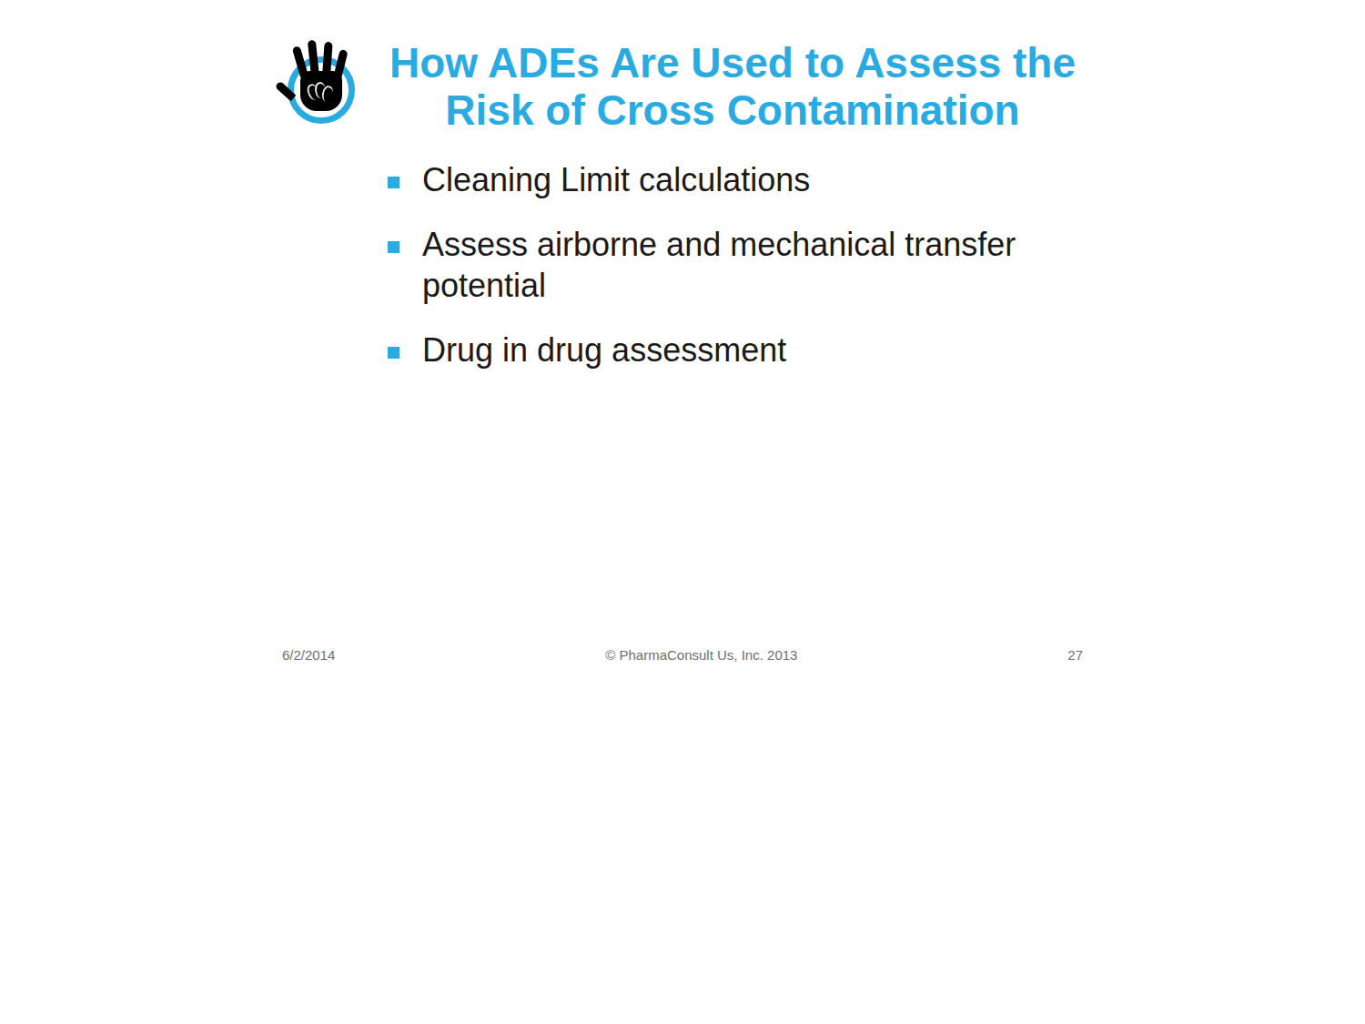How ADEs Are Used to Assess the Risk of Cross Contamination
Cleaning Limit calculations
Assess airborne and mechanical transfer potential
Drug in drug assessment
6/2/2014 © PharmaConsult Us, Inc. 2013 27